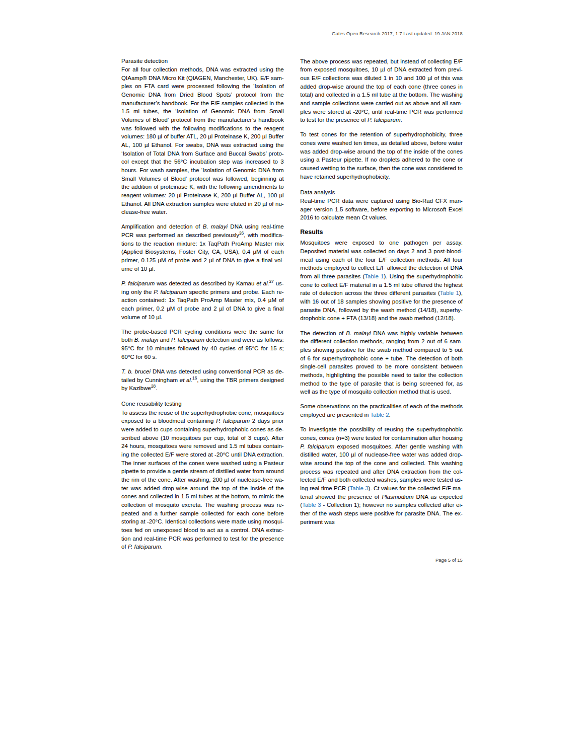Gates Open Research 2017, 1:7 Last updated: 19 JAN 2018
Parasite detection
For all four collection methods, DNA was extracted using the QIAamp® DNA Micro Kit (QIAGEN, Manchester, UK). E/F samples on FTA card were processed following the ‘Isolation of Genomic DNA from Dried Blood Spots’ protocol from the manufacturer’s handbook. For the E/F samples collected in the 1.5 ml tubes, the ‘Isolation of Genomic DNA from Small Volumes of Blood’ protocol from the manufacturer’s handbook was followed with the following modifications to the reagent volumes: 180 µl of buffer ATL, 20 µl Proteinase K, 200 µl Buffer AL, 100 µl Ethanol. For swabs, DNA was extracted using the ‘Isolation of Total DNA from Surface and Buccal Swabs’ protocol except that the 56°C incubation step was increased to 3 hours. For wash samples, the ‘Isolation of Genomic DNA from Small Volumes of Blood’ protocol was followed, beginning at the addition of proteinase K, with the following amendments to reagent volumes: 20 µl Proteinase K, 200 µl Buffer AL, 100 µl Ethanol. All DNA extraction samples were eluted in 20 µl of nuclease-free water.
Amplification and detection of B. malayi DNA using real-time PCR was performed as described previously26, with modifications to the reaction mixture: 1x TaqPath ProAmp Master mix (Applied Biosystems, Foster City, CA, USA), 0.4 µM of each primer, 0.125 µM of probe and 2 µl of DNA to give a final volume of 10 µl.
P. falciparum was detected as described by Kamau et al.27 using only the P. falciparum specific primers and probe. Each reaction contained: 1x TaqPath ProAmp Master mix, 0.4 µM of each primer, 0.2 µM of probe and 2 µl of DNA to give a final volume of 10 µl.
The probe-based PCR cycling conditions were the same for both B. malayi and P. falciparum detection and were as follows: 95°C for 10 minutes followed by 40 cycles of 95°C for 15 s; 60°C for 60 s.
T. b. brucei DNA was detected using conventional PCR as detailed by Cunningham et al.16, using the TBR primers designed by Kazibwe28.
Cone reusability testing
To assess the reuse of the superhydrophobic cone, mosquitoes exposed to a bloodmeal containing P. falciparum 2 days prior were added to cups containing superhydrophobic cones as described above (10 mosquitoes per cup, total of 3 cups). After 24 hours, mosquitoes were removed and 1.5 ml tubes containing the collected E/F were stored at -20°C until DNA extraction. The inner surfaces of the cones were washed using a Pasteur pipette to provide a gentle stream of distilled water from around the rim of the cone. After washing, 200 µl of nuclease-free water was added drop-wise around the top of the inside of the cones and collected in 1.5 ml tubes at the bottom, to mimic the collection of mosquito excreta. The washing process was repeated and a further sample collected for each cone before storing at -20°C. Identical collections were made using mosquitoes fed on unexposed blood to act as a control. DNA extraction and real-time PCR was performed to test for the presence of P. falciparum.
The above process was repeated, but instead of collecting E/F from exposed mosquitoes, 10 µl of DNA extracted from previous E/F collections was diluted 1 in 10 and 100 µl of this was added drop-wise around the top of each cone (three cones in total) and collected in a 1.5 ml tube at the bottom. The washing and sample collections were carried out as above and all samples were stored at -20°C, until real-time PCR was performed to test for the presence of P. falciparum.
To test cones for the retention of superhydrophobicity, three cones were washed ten times, as detailed above, before water was added drop-wise around the top of the inside of the cones using a Pasteur pipette. If no droplets adhered to the cone or caused wetting to the surface, then the cone was considered to have retained superhydrophobicity.
Data analysis
Real-time PCR data were captured using Bio-Rad CFX manager version 1.5 software, before exporting to Microsoft Excel 2016 to calculate mean Ct values.
Results
Mosquitoes were exposed to one pathogen per assay. Deposited material was collected on days 2 and 3 post-bloodmeal using each of the four E/F collection methods. All four methods employed to collect E/F allowed the detection of DNA from all three parasites (Table 1). Using the superhydrophobic cone to collect E/F material in a 1.5 ml tube offered the highest rate of detection across the three different parasites (Table 1), with 16 out of 18 samples showing positive for the presence of parasite DNA, followed by the wash method (14/18), superhydrophobic cone + FTA (13/18) and the swab method (12/18).
The detection of B. malayi DNA was highly variable between the different collection methods, ranging from 2 out of 6 samples showing positive for the swab method compared to 5 out of 6 for superhydrophobic cone + tube. The detection of both single-cell parasites proved to be more consistent between methods, highlighting the possible need to tailor the collection method to the type of parasite that is being screened for, as well as the type of mosquito collection method that is used.
Some observations on the practicalities of each of the methods employed are presented in Table 2.
To investigate the possibility of reusing the superhydrophobic cones, cones (n=3) were tested for contamination after housing P. falciparum exposed mosquitoes. After gentle washing with distilled water, 100 µl of nuclease-free water was added drop-wise around the top of the cone and collected. This washing process was repeated and after DNA extraction from the collected E/F and both collected washes, samples were tested using real-time PCR (Table 3). Ct values for the collected E/F material showed the presence of Plasmodium DNA as expected (Table 3 - Collection 1); however no samples collected after either of the wash steps were positive for parasite DNA. The experiment was
Page 5 of 15